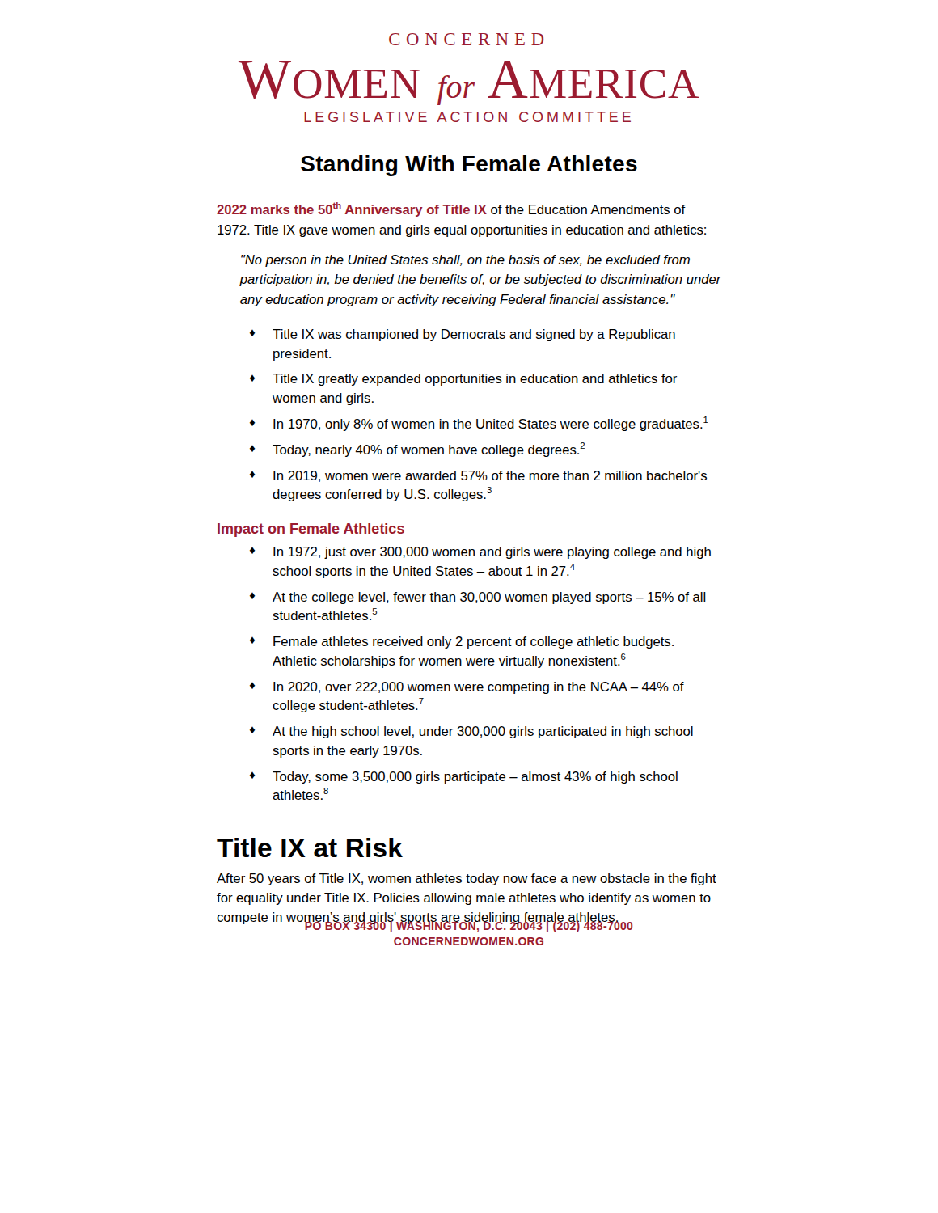Concerned
WOMEN for AMERICA
Legislative Action Committee
Standing With Female Athletes
2022 marks the 50th Anniversary of Title IX of the Education Amendments of 1972. Title IX gave women and girls equal opportunities in education and athletics:
"No person in the United States shall, on the basis of sex, be excluded from participation in, be denied the benefits of, or be subjected to discrimination under any education program or activity receiving Federal financial assistance."
Title IX was championed by Democrats and signed by a Republican president.
Title IX greatly expanded opportunities in education and athletics for women and girls.
In 1970, only 8% of women in the United States were college graduates.1
Today, nearly 40% of women have college degrees.2
In 2019, women were awarded 57% of the more than 2 million bachelor's degrees conferred by U.S. colleges.3
Impact on Female Athletics
In 1972, just over 300,000 women and girls were playing college and high school sports in the United States – about 1 in 27.4
At the college level, fewer than 30,000 women played sports – 15% of all student-athletes.5
Female athletes received only 2 percent of college athletic budgets. Athletic scholarships for women were virtually nonexistent.6
In 2020, over 222,000 women were competing in the NCAA – 44% of college student-athletes.7
At the high school level, under 300,000 girls participated in high school sports in the early 1970s.
Today, some 3,500,000 girls participate – almost 43% of high school athletes.8
Title IX at Risk
After 50 years of Title IX, women athletes today now face a new obstacle in the fight for equality under Title IX. Policies allowing male athletes who identify as women to compete in women’s and girls' sports are sidelining female athletes.
PO BOX 34300 | WASHINGTON, D.C. 20043 | (202) 488-7000
CONCERNEDWOMEN.ORG